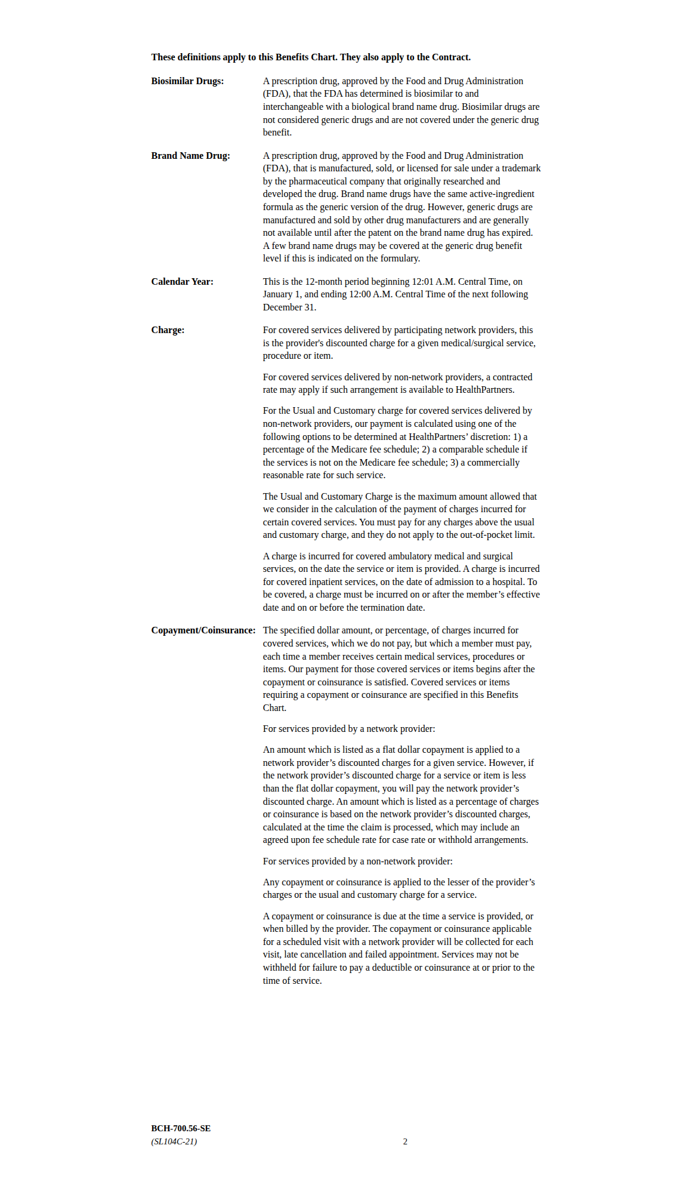These definitions apply to this Benefits Chart. They also apply to the Contract.
| Biosimilar Drugs: | A prescription drug, approved by the Food and Drug Administration (FDA), that the FDA has determined is biosimilar to and interchangeable with a biological brand name drug. Biosimilar drugs are not considered generic drugs and are not covered under the generic drug benefit. |
| Brand Name Drug: | A prescription drug, approved by the Food and Drug Administration (FDA), that is manufactured, sold, or licensed for sale under a trademark by the pharmaceutical company that originally researched and developed the drug. Brand name drugs have the same active-ingredient formula as the generic version of the drug. However, generic drugs are manufactured and sold by other drug manufacturers and are generally not available until after the patent on the brand name drug has expired. A few brand name drugs may be covered at the generic drug benefit level if this is indicated on the formulary. |
| Calendar Year: | This is the 12-month period beginning 12:01 A.M. Central Time, on January 1, and ending 12:00 A.M. Central Time of the next following December 31. |
| Charge: | For covered services delivered by participating network providers, this is the provider's discounted charge for a given medical/surgical service, procedure or item. For covered services delivered by non-network providers, a contracted rate may apply if such arrangement is available to HealthPartners. For the Usual and Customary charge for covered services delivered by non-network providers, our payment is calculated using one of the following options to be determined at HealthPartners’ discretion: 1) a percentage of the Medicare fee schedule; 2) a comparable schedule if the services is not on the Medicare fee schedule; 3) a commercially reasonable rate for such service. The Usual and Customary Charge is the maximum amount allowed that we consider in the calculation of the payment of charges incurred for certain covered services. You must pay for any charges above the usual and customary charge, and they do not apply to the out-of-pocket limit. A charge is incurred for covered ambulatory medical and surgical services, on the date the service or item is provided. A charge is incurred for covered inpatient services, on the date of admission to a hospital. To be covered, a charge must be incurred on or after the member’s effective date and on or before the termination date. |
| Copayment/Coinsurance: | The specified dollar amount, or percentage, of charges incurred for covered services, which we do not pay, but which a member must pay, each time a member receives certain medical services, procedures or items. Our payment for those covered services or items begins after the copayment or coinsurance is satisfied. Covered services or items requiring a copayment or coinsurance are specified in this Benefits Chart. For services provided by a network provider: An amount which is listed as a flat dollar copayment is applied to a network provider’s discounted charges for a given service. However, if the network provider’s discounted charge for a service or item is less than the flat dollar copayment, you will pay the network provider’s discounted charge. An amount which is listed as a percentage of charges or coinsurance is based on the network provider’s discounted charges, calculated at the time the claim is processed, which may include an agreed upon fee schedule rate for case rate or withhold arrangements. For services provided by a non-network provider: Any copayment or coinsurance is applied to the lesser of the provider’s charges or the usual and customary charge for a service. A copayment or coinsurance is due at the time a service is provided, or when billed by the provider. The copayment or coinsurance applicable for a scheduled visit with a network provider will be collected for each visit, late cancellation and failed appointment. Services may not be withheld for failure to pay a deductible or coinsurance at or prior to the time of service. |
BCH-700.56-SE
(SL104C-21) 2